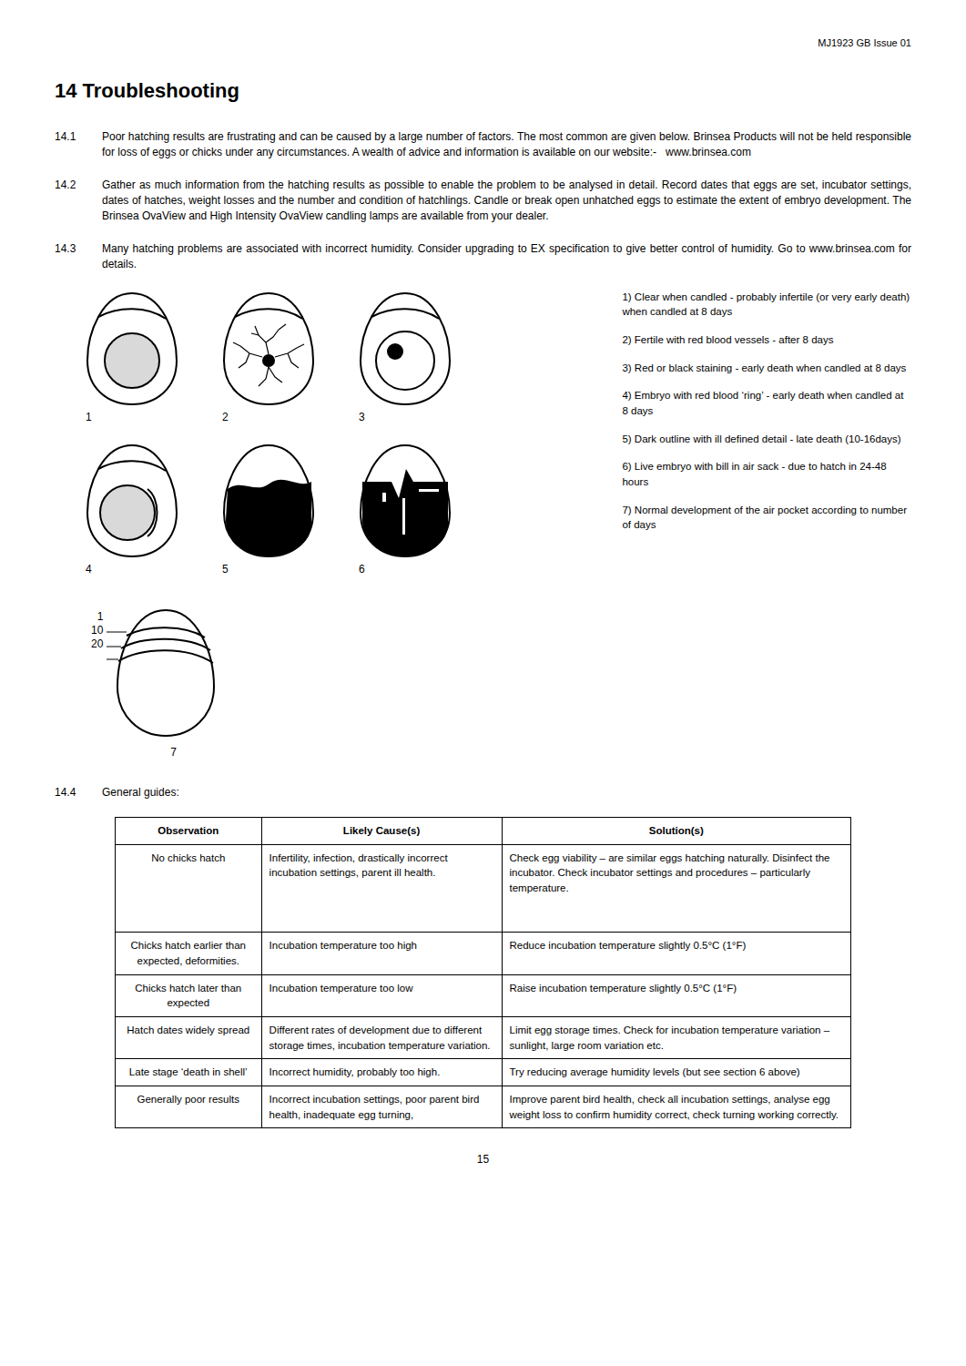MJ1923 GB Issue 01
14 Troubleshooting
14.1
Poor hatching results are frustrating and can be caused by a large number of factors. The most common are given below. Brinsea Products will not be held responsible for loss of eggs or chicks under any circumstances. A wealth of advice and information is available on our website:- www.brinsea.com
14.2
Gather as much information from the hatching results as possible to enable the problem to be analysed in detail. Record dates that eggs are set, incubator settings, dates of hatches, weight losses and the number and condition of hatchlings. Candle or break open unhatched eggs to estimate the extent of embryo development. The Brinsea OvaView and High Intensity OvaView candling lamps are available from your dealer.
14.3
Many hatching problems are associated with incorrect humidity. Consider upgrading to EX specification to give better control of humidity. Go to www.brinsea.com for details.
1
2
3
4
5
6
1
10
20
7
1) Clear when candled - probably infertile (or very early death) when candled at 8 days
2) Fertile with red blood vessels - after 8 days
3) Red or black staining - early death when candled at 8 days
4) Embryo with red blood ‘ring’ - early death when candled at 8 days
5) Dark outline with ill defined detail - late death (10-16days)
6) Live embryo with bill in air sack - due to hatch in 24-48 hours
7) Normal development of the air pocket according to number of days
14.4
General guides:
| Observation | Likely Cause(s) | Solution(s) |
| --- | --- | --- |
| No chicks hatch | Infertility, infection, drastically incorrect incubation settings, parent ill health. | Check egg viability – are similar eggs hatching naturally. Disinfect the incubator. Check incubator settings and procedures – particularly temperature. |
| Chicks hatch earlier than expected, deformities. | Incubation temperature too high | Reduce incubation temperature slightly 0.5°C (1°F) |
| Chicks hatch later than expected | Incubation temperature too low | Raise incubation temperature slightly 0.5°C (1°F) |
| Hatch dates widely spread | Different rates of development due to different storage times, incubation temperature variation. | Limit egg storage times. Check for incubation temperature variation – sunlight, large room variation etc. |
| Late stage ‘death in shell’ | Incorrect humidity, probably too high. | Try reducing average humidity levels (but see section 6 above) |
| Generally poor results | Incorrect incubation settings, poor parent bird health, inadequate egg turning, | Improve parent bird health, check all incubation settings, analyse egg weight loss to confirm humidity correct, check turning working correctly. |
15